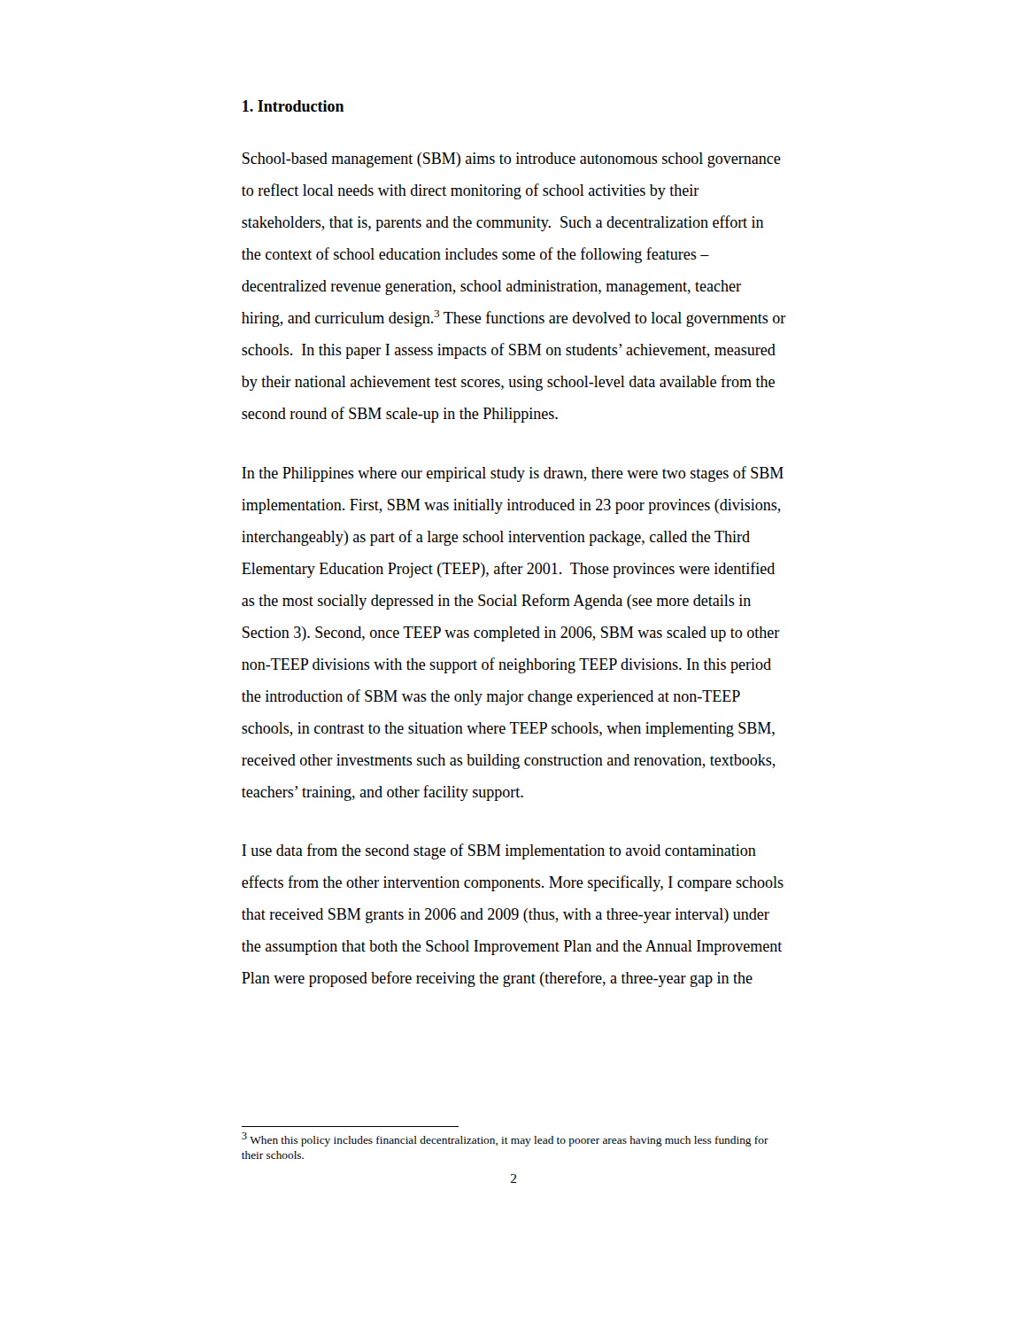1. Introduction
School-based management (SBM) aims to introduce autonomous school governance to reflect local needs with direct monitoring of school activities by their stakeholders, that is, parents and the community. Such a decentralization effort in the context of school education includes some of the following features – decentralized revenue generation, school administration, management, teacher hiring, and curriculum design.3 These functions are devolved to local governments or schools. In this paper I assess impacts of SBM on students’ achievement, measured by their national achievement test scores, using school-level data available from the second round of SBM scale-up in the Philippines.
In the Philippines where our empirical study is drawn, there were two stages of SBM implementation. First, SBM was initially introduced in 23 poor provinces (divisions, interchangeably) as part of a large school intervention package, called the Third Elementary Education Project (TEEP), after 2001. Those provinces were identified as the most socially depressed in the Social Reform Agenda (see more details in Section 3). Second, once TEEP was completed in 2006, SBM was scaled up to other non-TEEP divisions with the support of neighboring TEEP divisions. In this period the introduction of SBM was the only major change experienced at non-TEEP schools, in contrast to the situation where TEEP schools, when implementing SBM, received other investments such as building construction and renovation, textbooks, teachers’ training, and other facility support.
I use data from the second stage of SBM implementation to avoid contamination effects from the other intervention components. More specifically, I compare schools that received SBM grants in 2006 and 2009 (thus, with a three-year interval) under the assumption that both the School Improvement Plan and the Annual Improvement Plan were proposed before receiving the grant (therefore, a three-year gap in the
3 When this policy includes financial decentralization, it may lead to poorer areas having much less funding for their schools.
2